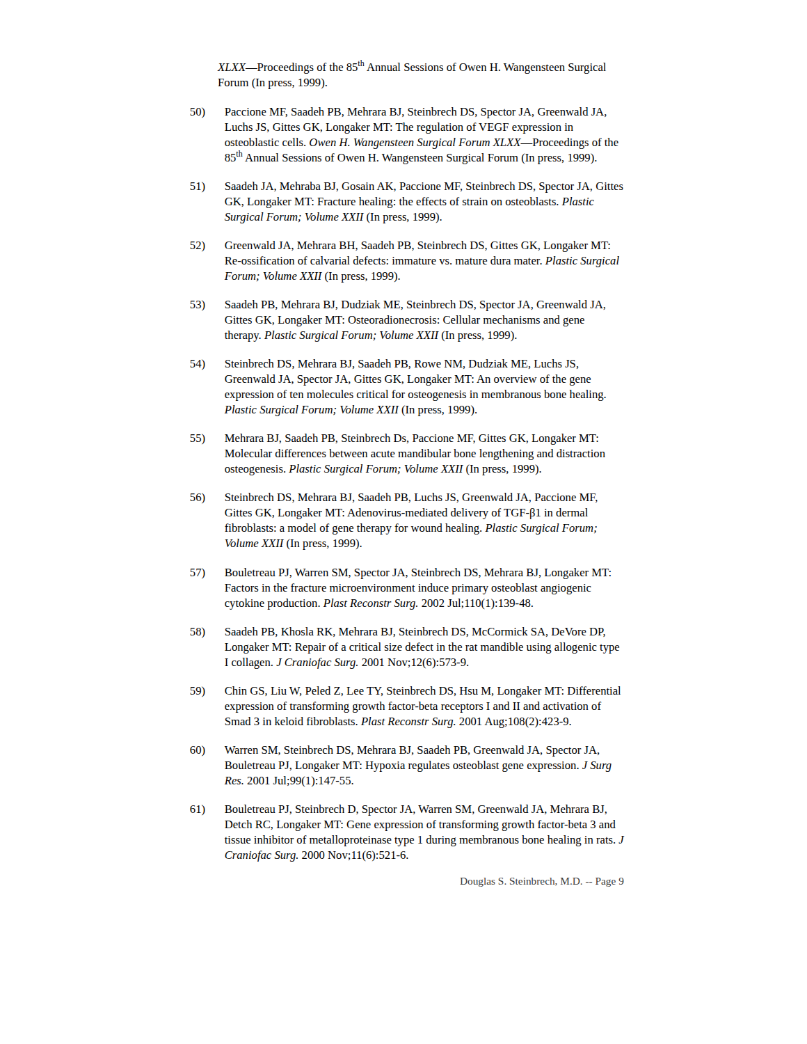XLXX—Proceedings of the 85th Annual Sessions of Owen H. Wangensteen Surgical Forum (In press, 1999).
50) Paccione MF, Saadeh PB, Mehrara BJ, Steinbrech DS, Spector JA, Greenwald JA, Luchs JS, Gittes GK, Longaker MT: The regulation of VEGF expression in osteoblastic cells. Owen H. Wangensteen Surgical Forum XLXX—Proceedings of the 85th Annual Sessions of Owen H. Wangensteen Surgical Forum (In press, 1999).
51) Saadeh JA, Mehraba BJ, Gosain AK, Paccione MF, Steinbrech DS, Spector JA, Gittes GK, Longaker MT: Fracture healing: the effects of strain on osteoblasts. Plastic Surgical Forum; Volume XXII (In press, 1999).
52) Greenwald JA, Mehrara BH, Saadeh PB, Steinbrech DS, Gittes GK, Longaker MT: Re-ossification of calvarial defects: immature vs. mature dura mater. Plastic Surgical Forum; Volume XXII (In press, 1999).
53) Saadeh PB, Mehrara BJ, Dudziak ME, Steinbrech DS, Spector JA, Greenwald JA, Gittes GK, Longaker MT: Osteoradionecrosis: Cellular mechanisms and gene therapy. Plastic Surgical Forum; Volume XXII (In press, 1999).
54) Steinbrech DS, Mehrara BJ, Saadeh PB, Rowe NM, Dudziak ME, Luchs JS, Greenwald JA, Spector JA, Gittes GK, Longaker MT: An overview of the gene expression of ten molecules critical for osteogenesis in membranous bone healing. Plastic Surgical Forum; Volume XXII (In press, 1999).
55) Mehrara BJ, Saadeh PB, Steinbrech Ds, Paccione MF, Gittes GK, Longaker MT: Molecular differences between acute mandibular bone lengthening and distraction osteogenesis. Plastic Surgical Forum; Volume XXII (In press, 1999).
56) Steinbrech DS, Mehrara BJ, Saadeh PB, Luchs JS, Greenwald JA, Paccione MF, Gittes GK, Longaker MT: Adenovirus-mediated delivery of TGF-β1 in dermal fibroblasts: a model of gene therapy for wound healing. Plastic Surgical Forum; Volume XXII (In press, 1999).
57) Bouletreau PJ, Warren SM, Spector JA, Steinbrech DS, Mehrara BJ, Longaker MT: Factors in the fracture microenvironment induce primary osteoblast angiogenic cytokine production. Plast Reconstr Surg. 2002 Jul;110(1):139-48.
58) Saadeh PB, Khosla RK, Mehrara BJ, Steinbrech DS, McCormick SA, DeVore DP, Longaker MT: Repair of a critical size defect in the rat mandible using allogenic type I collagen. J Craniofac Surg. 2001 Nov;12(6):573-9.
59) Chin GS, Liu W, Peled Z, Lee TY, Steinbrech DS, Hsu M, Longaker MT: Differential expression of transforming growth factor-beta receptors I and II and activation of Smad 3 in keloid fibroblasts. Plast Reconstr Surg. 2001 Aug;108(2):423-9.
60) Warren SM, Steinbrech DS, Mehrara BJ, Saadeh PB, Greenwald JA, Spector JA, Bouletreau PJ, Longaker MT: Hypoxia regulates osteoblast gene expression. J Surg Res. 2001 Jul;99(1):147-55.
61) Bouletreau PJ, Steinbrech D, Spector JA, Warren SM, Greenwald JA, Mehrara BJ, Detch RC, Longaker MT: Gene expression of transforming growth factor-beta 3 and tissue inhibitor of metalloproteinase type 1 during membranous bone healing in rats. J Craniofac Surg. 2000 Nov;11(6):521-6.
Douglas S. Steinbrech, M.D. -- Page 9